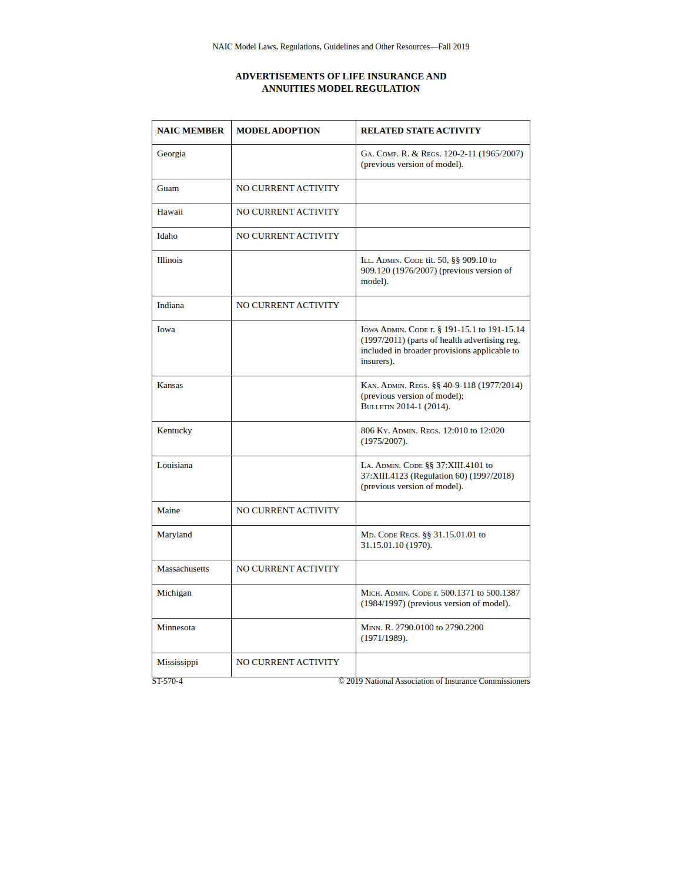NAIC Model Laws, Regulations, Guidelines and Other Resources—Fall 2019
ADVERTISEMENTS OF LIFE INSURANCE AND
ANNUITIES MODEL REGULATION
| NAIC MEMBER | MODEL ADOPTION | RELATED STATE ACTIVITY |
| --- | --- | --- |
| Georgia | | Ga. Comp. R. & Regs. 120-2-11 (1965/2007) (previous version of model). |
| Guam | NO CURRENT ACTIVITY | |
| Hawaii | NO CURRENT ACTIVITY | |
| Idaho | NO CURRENT ACTIVITY | |
| Illinois | | Ill. Admin. Code tit. 50, §§ 909.10 to 909.120 (1976/2007) (previous version of model). |
| Indiana | NO CURRENT ACTIVITY | |
| Iowa | | Iowa Admin. Code r. § 191-15.1 to 191-15.14 (1997/2011) (parts of health advertising reg. included in broader provisions applicable to insurers). |
| Kansas | | Kan. Admin. Regs. §§ 40-9-118 (1977/2014) (previous version of model); Bulletin 2014-1 (2014). |
| Kentucky | | 806 Ky. Admin. Regs. 12:010 to 12:020 (1975/2007). |
| Louisiana | | La. Admin. Code §§ 37:XIII.4101 to 37:XIII.4123 (Regulation 60) (1997/2018) (previous version of model). |
| Maine | NO CURRENT ACTIVITY | |
| Maryland | | Md. Code Regs. §§ 31.15.01.01 to 31.15.01.10 (1970). |
| Massachusetts | NO CURRENT ACTIVITY | |
| Michigan | | Mich. Admin. Code r. 500.1371 to 500.1387 (1984/1997) (previous version of model). |
| Minnesota | | Minn. R. 2790.0100 to 2790.2200 (1971/1989). |
| Mississippi | NO CURRENT ACTIVITY | |
ST-570-4
© 2019 National Association of Insurance Commissioners